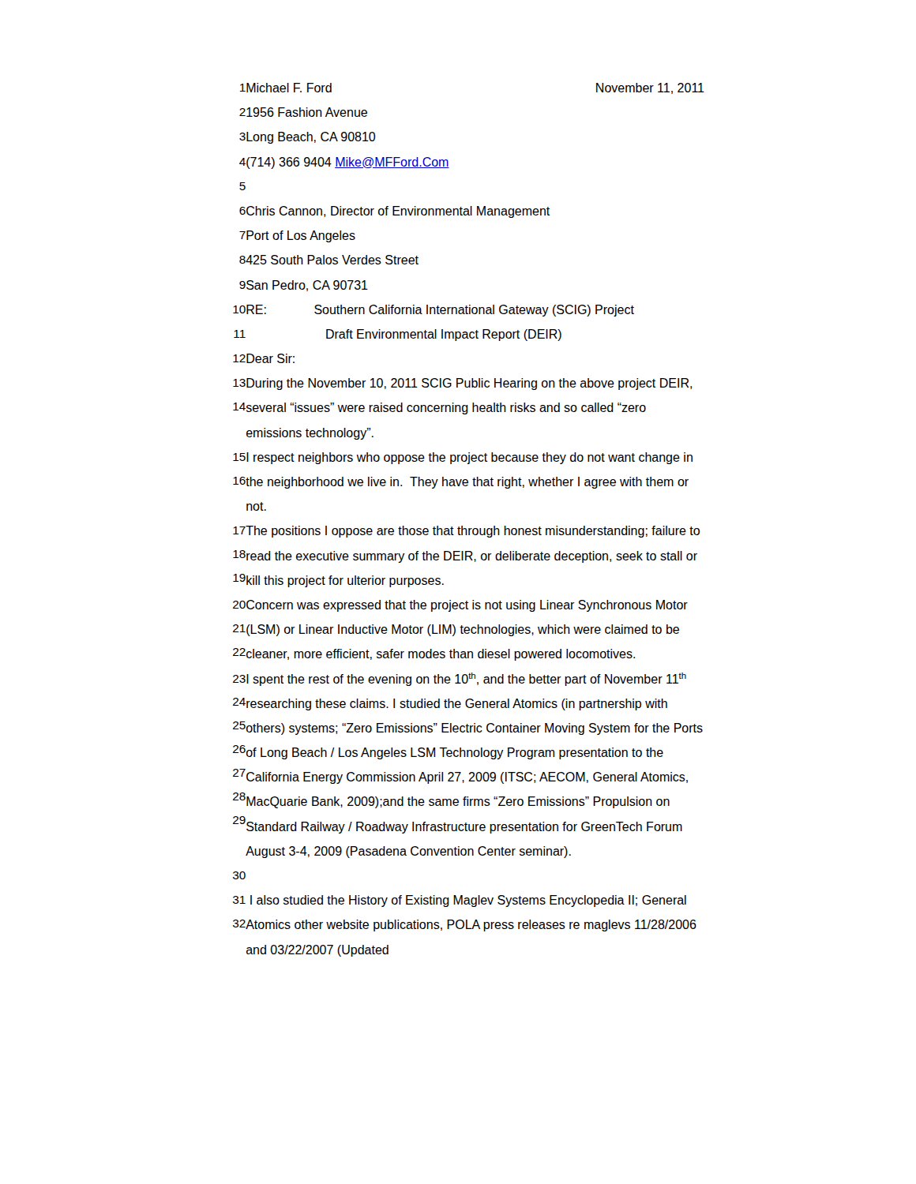| 1 | Michael F. Ford November 11, 2011 |
| 2 | 1956 Fashion Avenue |
| 3 | Long Beach, CA 90810 |
| 4 | (714) 366 9404 Mike@MFFord.Com |
| 5 | |
| 6 | Chris Cannon, Director of Environmental Management |
| 7 | Port of Los Angeles |
| 8 | 425 South Palos Verdes Street |
| 9 | San Pedro, CA 90731 |
| 10 | RE: Southern California International Gateway (SCIG) Project |
| 11 | Draft Environmental Impact Report (DEIR) |
| 12 | Dear Sir: |
| 13 14 | During the November 10, 2011 SCIG Public Hearing on the above project DEIR, several “issues” were raised concerning health risks and so called “zero emissions technology”. |
| 15 16 | I respect neighbors who oppose the project because they do not want change in the neighborhood we live in. They have that right, whether I agree with them or not. |
| 17 18 19 | The positions I oppose are those that through honest misunderstanding; failure to read the executive summary of the DEIR, or deliberate deception, seek to stall or kill this project for ulterior purposes. |
| 20 21 22 | Concern was expressed that the project is not using Linear Synchronous Motor (LSM) or Linear Inductive Motor (LIM) technologies, which were claimed to be cleaner, more efficient, safer modes than diesel powered locomotives. |
| 23 24 25 26 27 28 29 | I spent the rest of the evening on the 10 th , and the better part of November 11 th researching these claims. I studied the General Atomics (in partnership with others) systems; “Zero Emissions” Electric Container Moving System for the Ports of Long Beach / Los Angeles LSM Technology Program presentation to the California Energy Commission April 27, 2009 (ITSC; AECOM, General Atomics, MacQuarie Bank, 2009);and the same firms “Zero Emissions” Propulsion on Standard Railway / Roadway Infrastructure presentation for GreenTech Forum August 3-4, 2009 (Pasadena Convention Center seminar). |
| 30 | |
| 31 32 | I also studied the History of Existing Maglev Systems Encyclopedia II; General Atomics other website publications, POLA press releases re maglevs 11/28/2006 and 03/22/2007 (Updated |